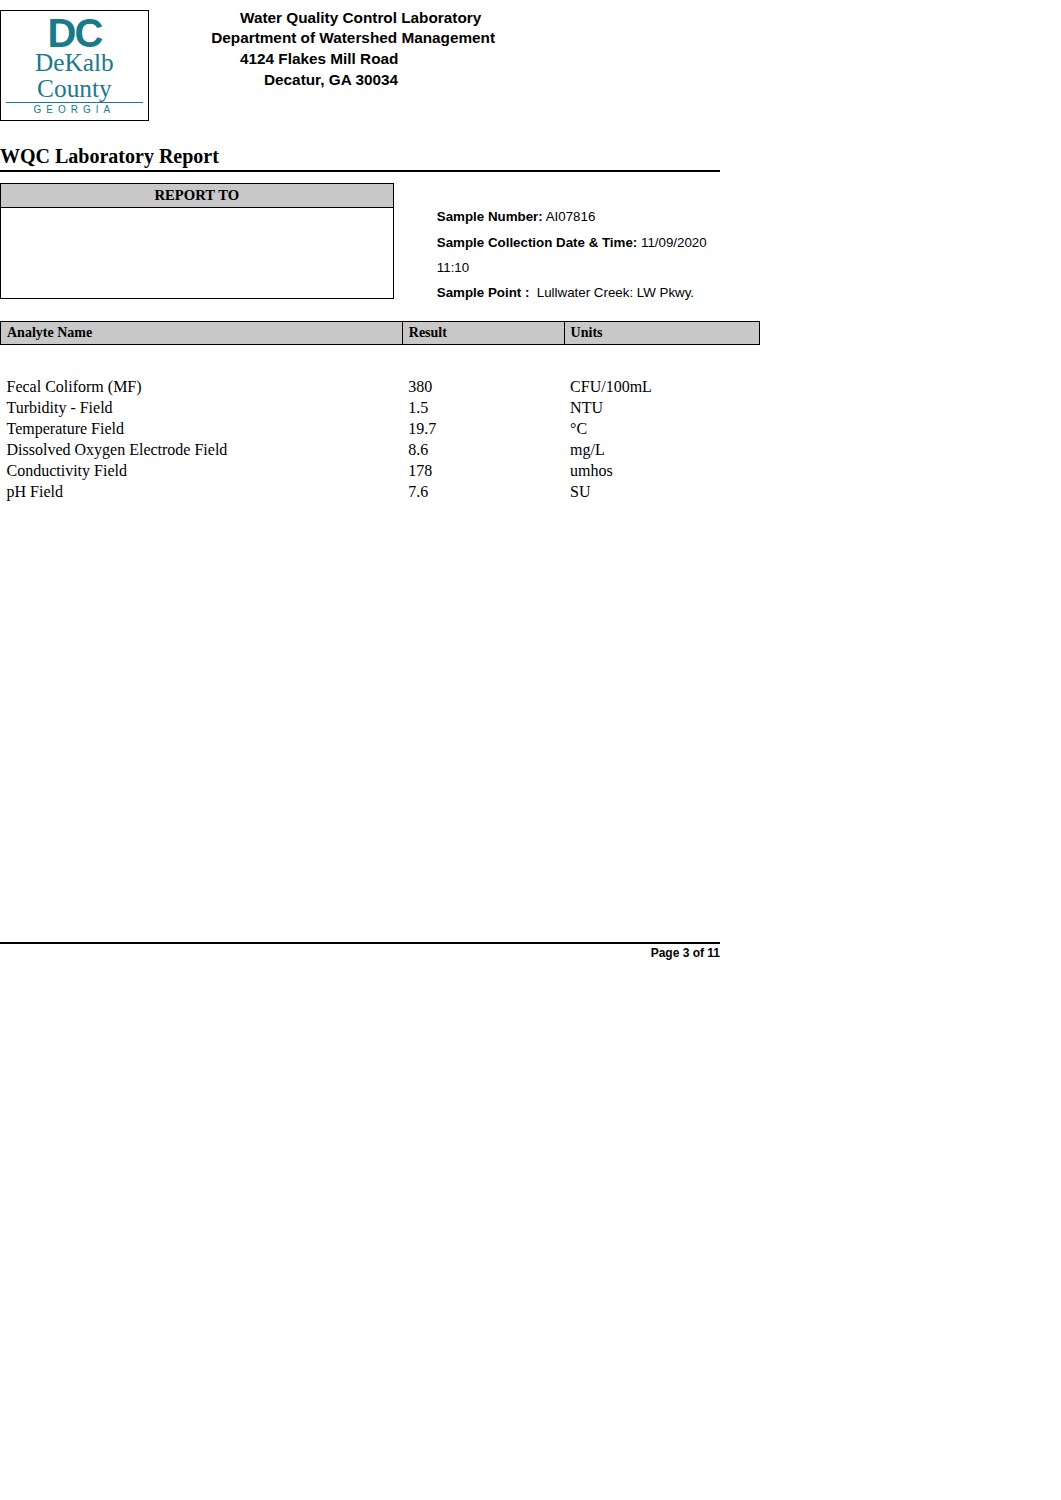DC
DeKalb County
GEORGIA
Water Quality Control Laboratory
Department of Watershed Management
4124 Flakes Mill Road
Decatur, GA 30034
WQC Laboratory Report
| REPORT TO | Sample Number: AI07816 Sample Collection Date & Time: 11/09/2020 11:10 Sample Point : Lullwater Creek: LW Pkwy. |
| Analyte Name | Result | Units |
| --- | --- | --- |
| Fecal Coliform (MF) | 380 | CFU/100mL |
| Turbidity - Field | 1.5 | NTU |
| Temperature Field | 19.7 | °C |
| Dissolved Oxygen Electrode Field | 8.6 | mg/L |
| Conductivity Field | 178 | umhos |
| pH Field | 7.6 | SU |
Page 3 of 11